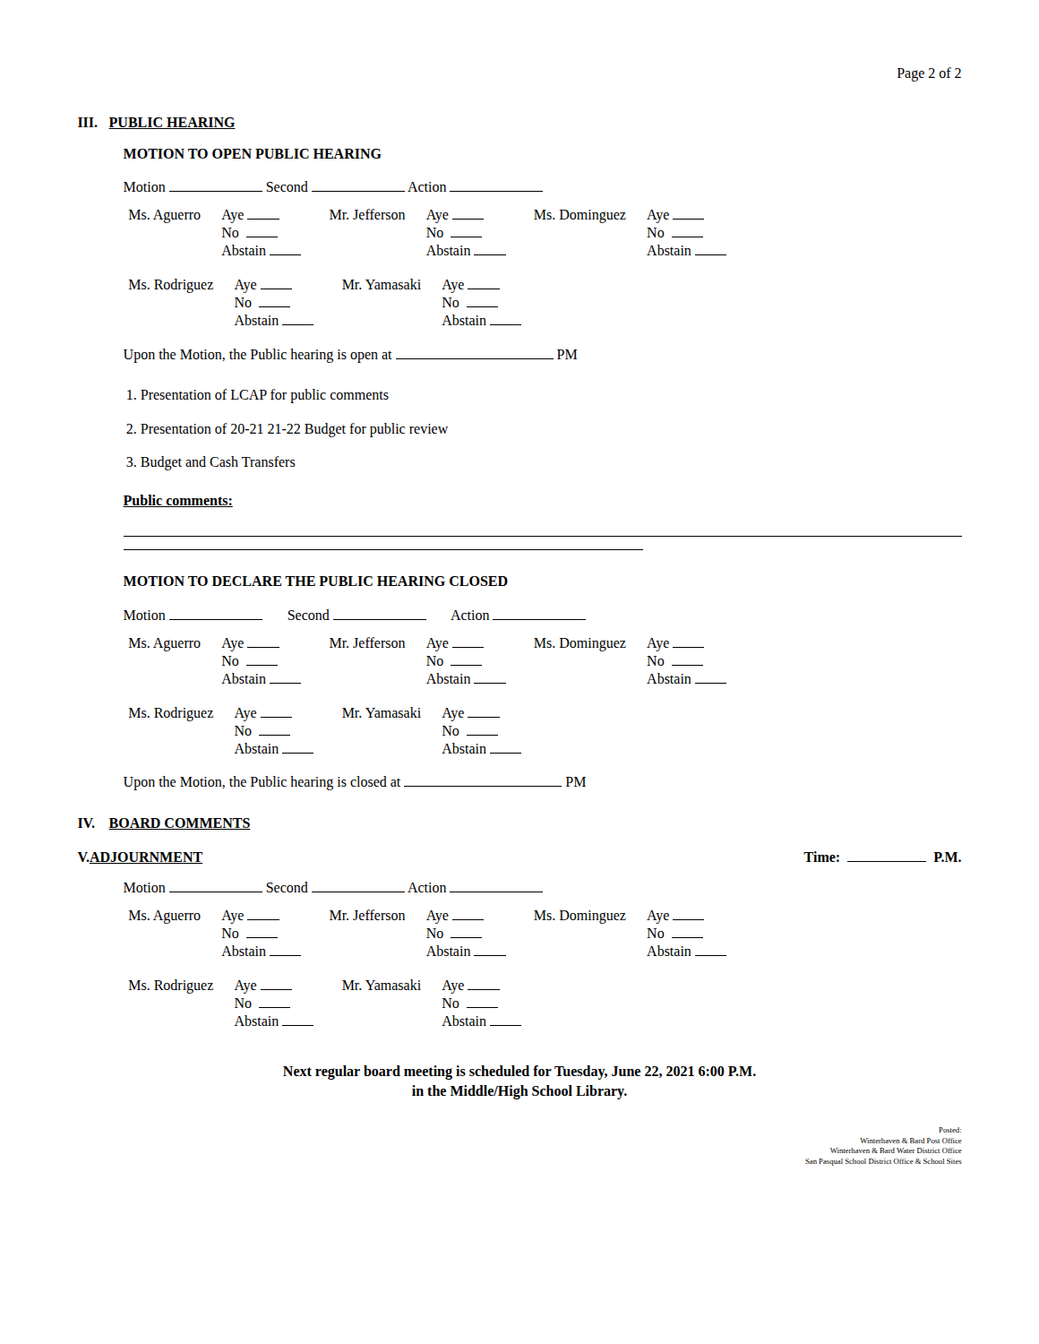Page 2 of 2
III. PUBLIC HEARING
MOTION TO OPEN PUBLIC HEARING
Motion Second Action
| Ms. Aguerro | Aye | Mr. Jefferson | Aye | Ms. Dominguez | Aye |
| | No | | No | | No |
| | Abstain | | Abstain | | Abstain |
| Ms. Rodriguez | Aye | Mr. Yamasaki | Aye |
| | No | | No |
| | Abstain | | Abstain |
Upon the Motion, the Public hearing is open at PM
Presentation of LCAP for public comments
Presentation of 20-21 21-22 Budget for public review
Budget and Cash Transfers
Public comments:
MOTION TO DECLARE THE PUBLIC HEARING CLOSED
Motion Second Action
| Ms. Aguerro | Aye | Mr. Jefferson | Aye | Ms. Dominguez | Aye |
| | No | | No | | No |
| | Abstain | | Abstain | | Abstain |
| Ms. Rodriguez | Aye | Mr. Yamasaki | Aye |
| | No | | No |
| | Abstain | | Abstain |
Upon the Motion, the Public hearing is closed at PM
IV. BOARD COMMENTS
V. ADJOURNMENT Time: P.M.
Motion Second Action
| Ms. Aguerro | Aye | Mr. Jefferson | Aye | Ms. Dominguez | Aye |
| | No | | No | | No |
| | Abstain | | Abstain | | Abstain |
| Ms. Rodriguez | Aye | Mr. Yamasaki | Aye |
| | No | | No |
| | Abstain | | Abstain |
Next regular board meeting is scheduled for Tuesday, June 22, 2021 6:00 P.M.
in the Middle/High School Library.
Posted:
Winterhaven & Bard Post Office
Winterhaven & Bard Water District Office
San Pasqual School District Office & School Sites